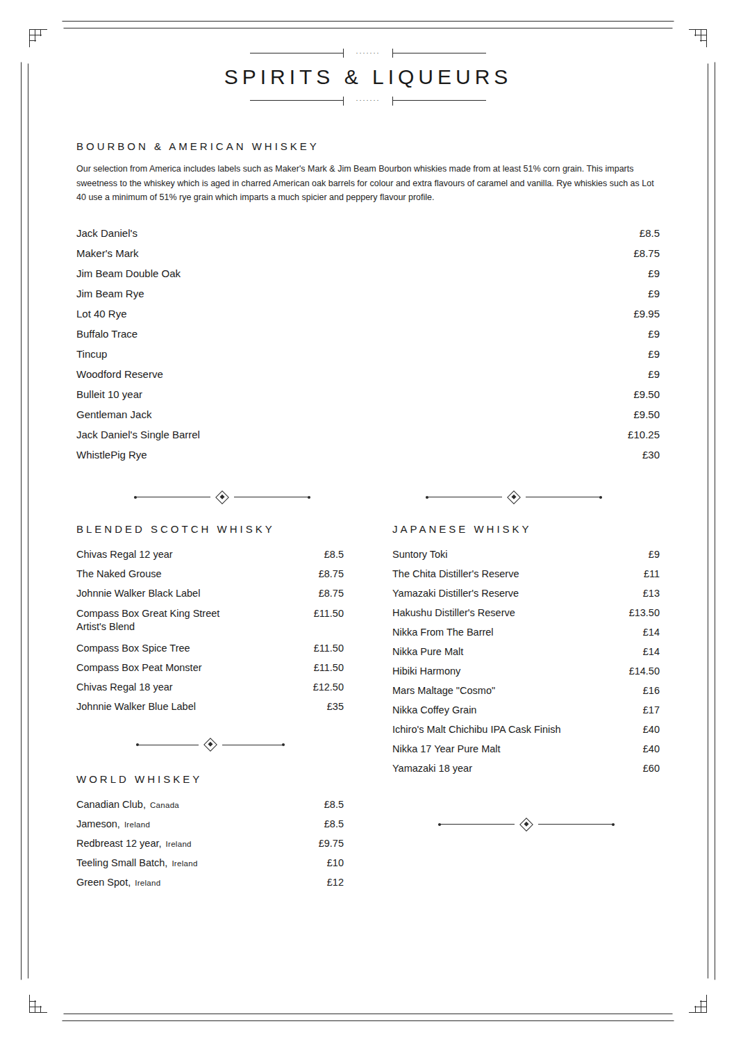·······
Spirits & Liqueurs
·······
Bourbon & American Whiskey
Our selection from America includes labels such as Maker's Mark & Jim Beam Bourbon whiskies made from at least 51% corn grain. This imparts sweetness to the whiskey which is aged in charred American oak barrels for colour and extra flavours of caramel and vanilla. Rye whiskies such as Lot 40 use a minimum of 51% rye grain which imparts a much spicier and peppery flavour profile.
Jack Daniel's £8.5
Maker's Mark £8.75
Jim Beam Double Oak £9
Jim Beam Rye £9
Lot 40 Rye £9.95
Buffalo Trace £9
Tincup £9
Woodford Reserve £9
Bulleit 10 year £9.50
Gentleman Jack £9.50
Jack Daniel's Single Barrel £10.25
WhistlePig Rye £30
Blended Scotch Whisky
Chivas Regal 12 year £8.5
The Naked Grouse £8.75
Johnnie Walker Black Label £8.75
Compass Box Great King Street
Artist's Blend £11.50
Compass Box Spice Tree £11.50
Compass Box Peat Monster £11.50
Chivas Regal 18 year £12.50
Johnnie Walker Blue Label £35
World Whiskey
Canadian Club,Canada £8.5
Jameson,Ireland £8.5
Redbreast 12 year,Ireland £9.75
Teeling Small Batch,Ireland £10
Green Spot,Ireland £12
Japanese Whisky
Suntory Toki £9
The Chita Distiller's Reserve £11
Yamazaki Distiller's Reserve £13
Hakushu Distiller's Reserve £13.50
Nikka From The Barrel £14
Nikka Pure Malt £14
Hibiki Harmony £14.50
Mars Maltage "Cosmo" £16
Nikka Coffey Grain £17
Ichiro's Malt Chichibu IPA Cask Finish £40
Nikka 17 Year Pure Malt £40
Yamazaki 18 year £60